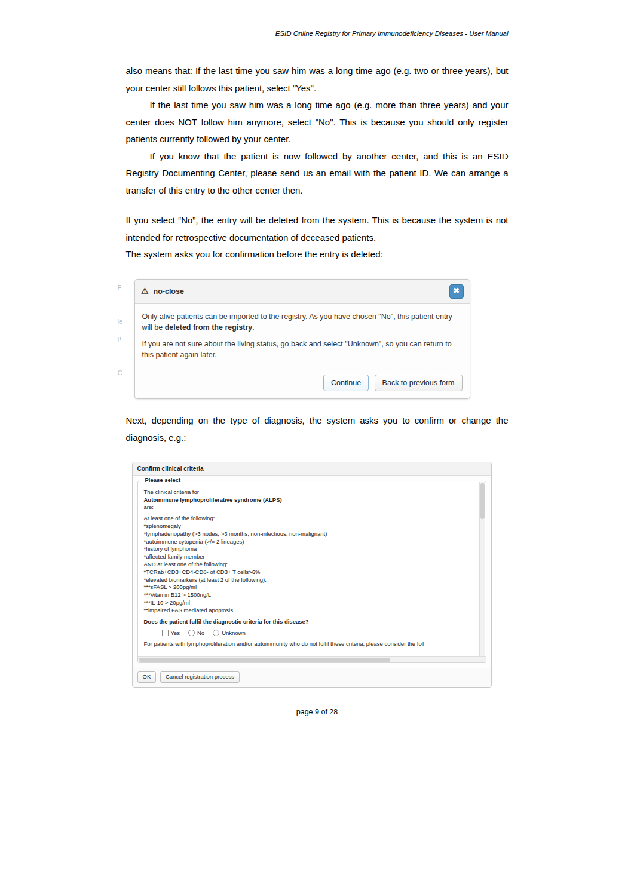ESID Online Registry for Primary Immunodeficiency Diseases - User Manual
also means that: If the last time you saw him was a long time ago (e.g. two or three years), but your center still follows this patient, select "Yes".
If the last time you saw him was a long time ago (e.g. more than three years) and your center does NOT follow him anymore, select "No". This is because you should only register patients currently followed by your center.
If you know that the patient is now followed by another center, and this is an ESID Registry Documenting Center, please send us an email with the patient ID. We can arrange a transfer of this entry to the other center then.
If you select “No”, the entry will be deleted from the system. This is because the system is not intended for retrospective documentation of deceased patients.
The system asks you for confirmation before the entry is deleted:
F
ie
p
C
⚠no-close
✖
Only alive patients can be imported to the registry. As you have chosen "No", this patient entry will be deleted from the registry.
If you are not sure about the living status, go back and select "Unknown", so you can return to this patient again later.
Continue Back to previous form
Next, depending on the type of diagnosis, the system asks you to confirm or change the diagnosis, e.g.:
Confirm clinical criteria
Please select
The clinical criteria for
Autoimmune lymphoproliferative syndrome (ALPS)
are:
At least one of the following:
*splenomegaly
*lymphadenopathy (>3 nodes, >3 months, non-infectious, non-malignant)
*autoimmune cytopenia (>/= 2 lineages)
*history of lymphoma
*affected family member
AND at least one of the following:
*TCRab+CD3+CD4-CD8- of CD3+ T cells>6%
*elevated biomarkers (at least 2 of the following):
***sFASL > 200pg/ml
***Vitamin B12 > 1500ng/L
***IL-10 > 20pg/ml
**impaired FAS mediated apoptosis
Does the patient fulfil the diagnostic criteria for this disease?
Yes No Unknown
For patients with lymphoproliferation and/or autoimmunity who do not fulfil these criteria, please consider the foll
OK Cancel registration process
page 9 of 28